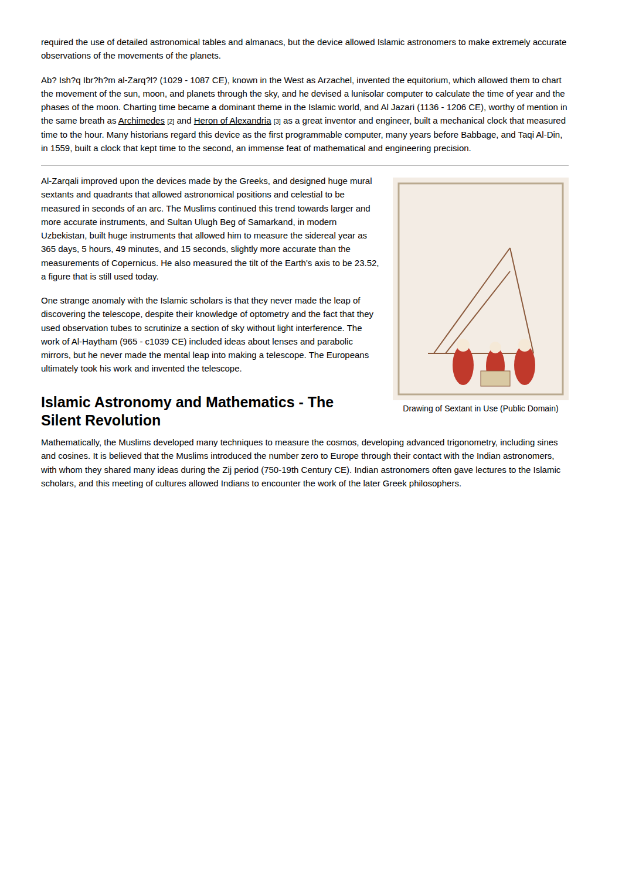required the use of detailed astronomical tables and almanacs, but the device allowed Islamic astronomers to make extremely accurate observations of the movements of the planets.
Ab? Ish?q Ibr?h?m al-Zarq?l? (1029 - 1087 CE), known in the West as Arzachel, invented the equitorium, which allowed them to chart the movement of the sun, moon, and planets through the sky, and he devised a lunisolar computer to calculate the time of year and the phases of the moon. Charting time became a dominant theme in the Islamic world, and Al Jazari (1136 - 1206 CE), worthy of mention in the same breath as Archimedes [2] and Heron of Alexandria [3] as a great inventor and engineer, built a mechanical clock that measured time to the hour. Many historians regard this device as the first programmable computer, many years before Babbage, and Taqi Al-Din, in 1559, built a clock that kept time to the second, an immense feat of mathematical and engineering precision.
Drawing of Sextant in Use (Public Domain)
Al-Zarqali improved upon the devices made by the Greeks, and designed huge mural sextants and quadrants that allowed astronomical positions and celestial to be measured in seconds of an arc. The Muslims continued this trend towards larger and more accurate instruments, and Sultan Ulugh Beg of Samarkand, in modern Uzbekistan, built huge instruments that allowed him to measure the sidereal year as 365 days, 5 hours, 49 minutes, and 15 seconds, slightly more accurate than the measurements of Copernicus. He also measured the tilt of the Earth's axis to be 23.52, a figure that is still used today.
One strange anomaly with the Islamic scholars is that they never made the leap of discovering the telescope, despite their knowledge of optometry and the fact that they used observation tubes to scrutinize a section of sky without light interference. The work of Al-Haytham (965 - c1039 CE) included ideas about lenses and parabolic mirrors, but he never made the mental leap into making a telescope. The Europeans ultimately took his work and invented the telescope.
Islamic Astronomy and Mathematics - The Silent Revolution
Mathematically, the Muslims developed many techniques to measure the cosmos, developing advanced trigonometry, including sines and cosines. It is believed that the Muslims introduced the number zero to Europe through their contact with the Indian astronomers, with whom they shared many ideas during the Zij period (750-19th Century CE). Indian astronomers often gave lectures to the Islamic scholars, and this meeting of cultures allowed Indians to encounter the work of the later Greek philosophers.